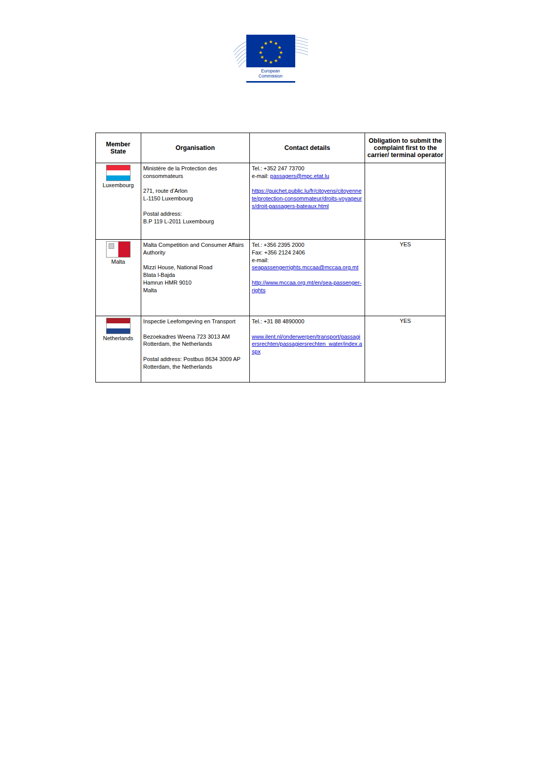★ ★ ★ ★ ★ ★ ★ ★ ★ ★ ★ ★
European
Commission
| Member State | Organisation | Contact details | Obligation to submit the complaint first to the carrier/ terminal operator |
| --- | --- | --- | --- |
| Luxembourg | Ministére de la Protection des consommateurs 271, route d’Arlon L-1150 Luxembourg Postal address: B.P 119 L-2011 Luxembourg | Tel.: +352 247 73700 e-mail: passagers@mpc.etat.lu https://guichet.public.lu/fr/citoyens/citoyennete/protection-consommateur/droits-voyageurs/droit-passagers-bateaux.html | |
| Malta | Malta Competition and Consumer Affairs Authority Mizzi House, National Road Blata l-Bajda Hamrun HMR 9010 Malta | Tel.: +356 2395 2000 Fax: +356 2124 2406 e-mail: seapassengerrights.mccaa@mccaa.org.mt http://www.mccaa.org.mt/en/sea-passenger-rights | YES |
| Netherlands | Inspectie Leefomgeving en Transport Bezoekadres Weena 723 3013 AM Rotterdam, the Netherlands Postal address: Postbus 8634 3009 AP Rotterdam, the Netherlands | Tel.: +31 88 4890000 www.ilent.nl/onderwerpen/transport/passagiersrechten/passagiersrechten_water/index.aspx | YES |